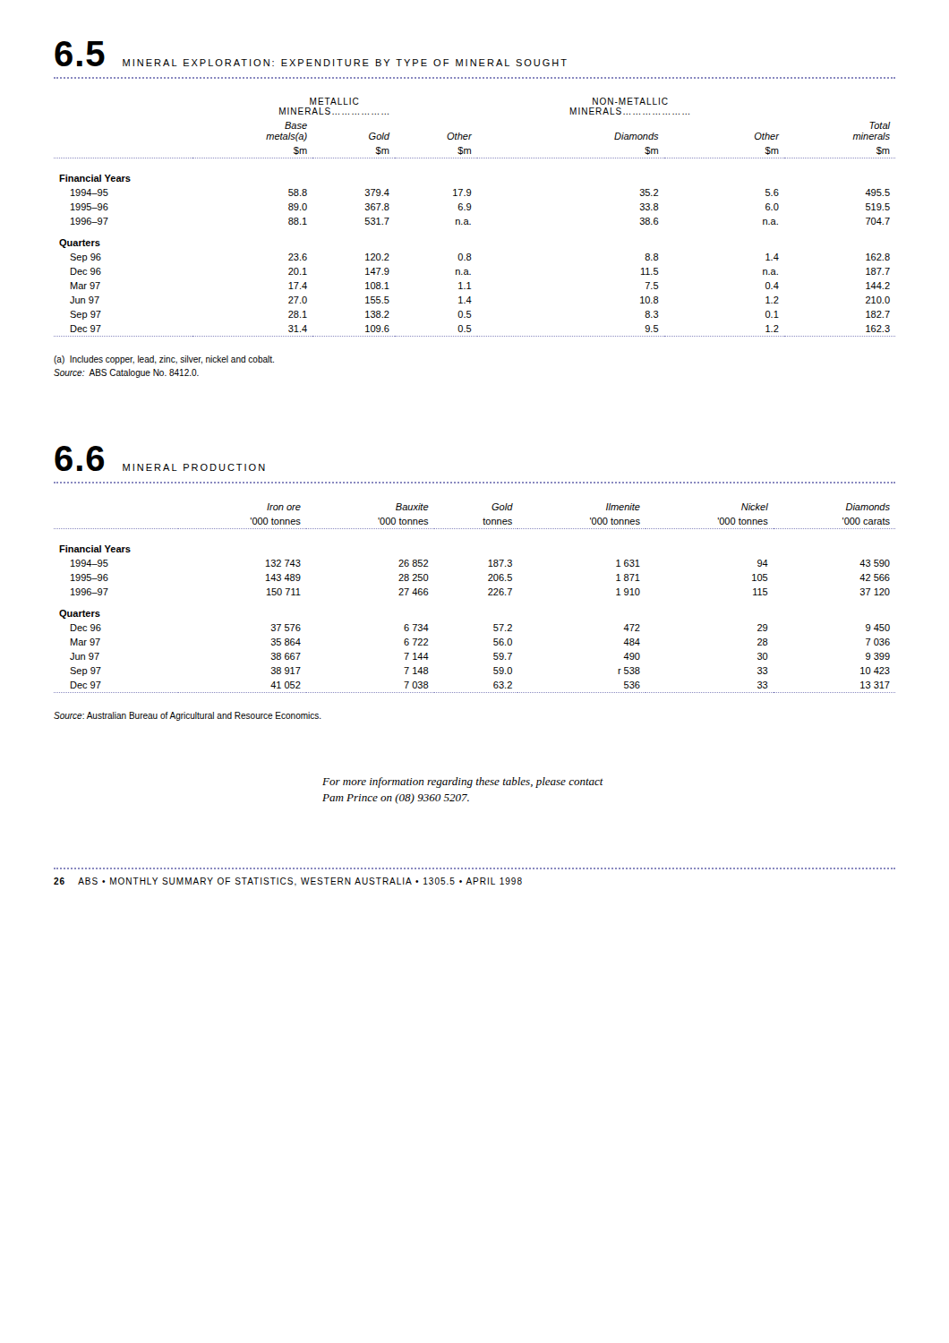6.5
Mineral Exploration: Expenditure by Type of Mineral Sought
| | Metallic Minerals……………… | Non-Metallic Minerals………………… | |
| --- | --- | --- | --- |
| | Base metals(a) | Gold | Other | Diamonds | Other | Total minerals |
| | $m | $m | $m | $m | $m | $m |
| Financial Years |
| 1994–95 | 58.8 | 379.4 | 17.9 | 35.2 | 5.6 | 495.5 |
| 1995–96 | 89.0 | 367.8 | 6.9 | 33.8 | 6.0 | 519.5 |
| 1996–97 | 88.1 | 531.7 | n.a. | 38.6 | n.a. | 704.7 |
| Quarters |
| Sep 96 | 23.6 | 120.2 | 0.8 | 8.8 | 1.4 | 162.8 |
| Dec 96 | 20.1 | 147.9 | n.a. | 11.5 | n.a. | 187.7 |
| Mar 97 | 17.4 | 108.1 | 1.1 | 7.5 | 0.4 | 144.2 |
| Jun 97 | 27.0 | 155.5 | 1.4 | 10.8 | 1.2 | 210.0 |
| Sep 97 | 28.1 | 138.2 | 0.5 | 8.3 | 0.1 | 182.7 |
| Dec 97 | 31.4 | 109.6 | 0.5 | 9.5 | 1.2 | 162.3 |
(a) Includes copper, lead, zinc, silver, nickel and cobalt.
Source: ABS Catalogue No. 8412.0.
6.6
Mineral Production
| | Iron ore | Bauxite | Gold | Ilmenite | Nickel | Diamonds |
| --- | --- | --- | --- | --- | --- | --- |
| | '000 tonnes | '000 tonnes | tonnes | '000 tonnes | '000 tonnes | '000 carats |
| Financial Years |
| 1994–95 | 132 743 | 26 852 | 187.3 | 1 631 | 94 | 43 590 |
| 1995–96 | 143 489 | 28 250 | 206.5 | 1 871 | 105 | 42 566 |
| 1996–97 | 150 711 | 27 466 | 226.7 | 1 910 | 115 | 37 120 |
| Quarters |
| Dec 96 | 37 576 | 6 734 | 57.2 | 472 | 29 | 9 450 |
| Mar 97 | 35 864 | 6 722 | 56.0 | 484 | 28 | 7 036 |
| Jun 97 | 38 667 | 7 144 | 59.7 | 490 | 30 | 9 399 |
| Sep 97 | 38 917 | 7 148 | 59.0 | r 538 | 33 | 10 423 |
| Dec 97 | 41 052 | 7 038 | 63.2 | 536 | 33 | 13 317 |
Source: Australian Bureau of Agricultural and Resource Economics.
For more information regarding these tables, please contact
Pam Prince on (08) 9360 5207.
26 ABS • MONTHLY SUMMARY OF STATISTICS, WESTERN AUSTRALIA • 1305.5 • APRIL 1998